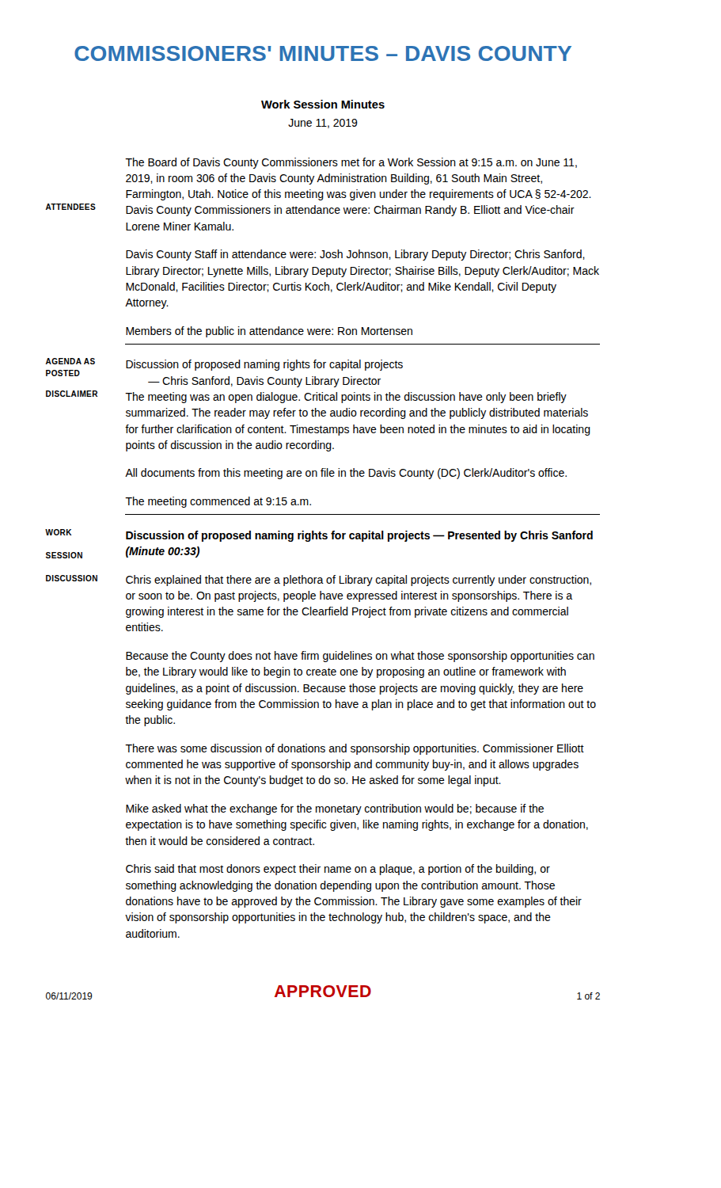COMMISSIONERS' MINUTES – DAVIS COUNTY
Work Session Minutes
June 11, 2019
| | The Board of Davis County Commissioners met for a Work Session at 9:15 a.m. on June 11, 2019, in room 306 of the Davis County Administration Building, 61 South Main Street, Farmington, Utah. Notice of this meeting was given under the requirements of UCA § 52-4-202. |
| Attendees | Davis County Commissioners in attendance were: Chairman Randy B. Elliott and Vice-chair Lorene Miner Kamalu. Davis County Staff in attendance were: Josh Johnson, Library Deputy Director; Chris Sanford, Library Director; Lynette Mills, Library Deputy Director; Shairise Bills, Deputy Clerk/Auditor; Mack McDonald, Facilities Director; Curtis Koch, Clerk/Auditor; and Mike Kendall, Civil Deputy Attorney. Members of the public in attendance were: Ron Mortensen |
| Agenda as Posted | Discussion of proposed naming rights for capital projects — Chris Sanford, Davis County Library Director |
| Disclaimer | The meeting was an open dialogue. Critical points in the discussion have only been briefly summarized. The reader may refer to the audio recording and the publicly distributed materials for further clarification of content. Timestamps have been noted in the minutes to aid in locating points of discussion in the audio recording. All documents from this meeting are on file in the Davis County (DC) Clerk/Auditor's office. The meeting commenced at 9:15 a.m. |
| Work Session Discussion | Discussion of proposed naming rights for capital projects — Presented by Chris Sanford (Minute 00:33) Chris explained that there are a plethora of Library capital projects currently under construction, or soon to be. On past projects, people have expressed interest in sponsorships. There is a growing interest in the same for the Clearfield Project from private citizens and commercial entities. Because the County does not have firm guidelines on what those sponsorship opportunities can be, the Library would like to begin to create one by proposing an outline or framework with guidelines, as a point of discussion. Because those projects are moving quickly, they are here seeking guidance from the Commission to have a plan in place and to get that information out to the public. There was some discussion of donations and sponsorship opportunities. Commissioner Elliott commented he was supportive of sponsorship and community buy-in, and it allows upgrades when it is not in the County's budget to do so. He asked for some legal input. Mike asked what the exchange for the monetary contribution would be; because if the expectation is to have something specific given, like naming rights, in exchange for a donation, then it would be considered a contract. Chris said that most donors expect their name on a plaque, a portion of the building, or something acknowledging the donation depending upon the contribution amount. Those donations have to be approved by the Commission. The Library gave some examples of their vision of sponsorship opportunities in the technology hub, the children's space, and the auditorium. |
06/11/2019
APPROVED
1 of 2